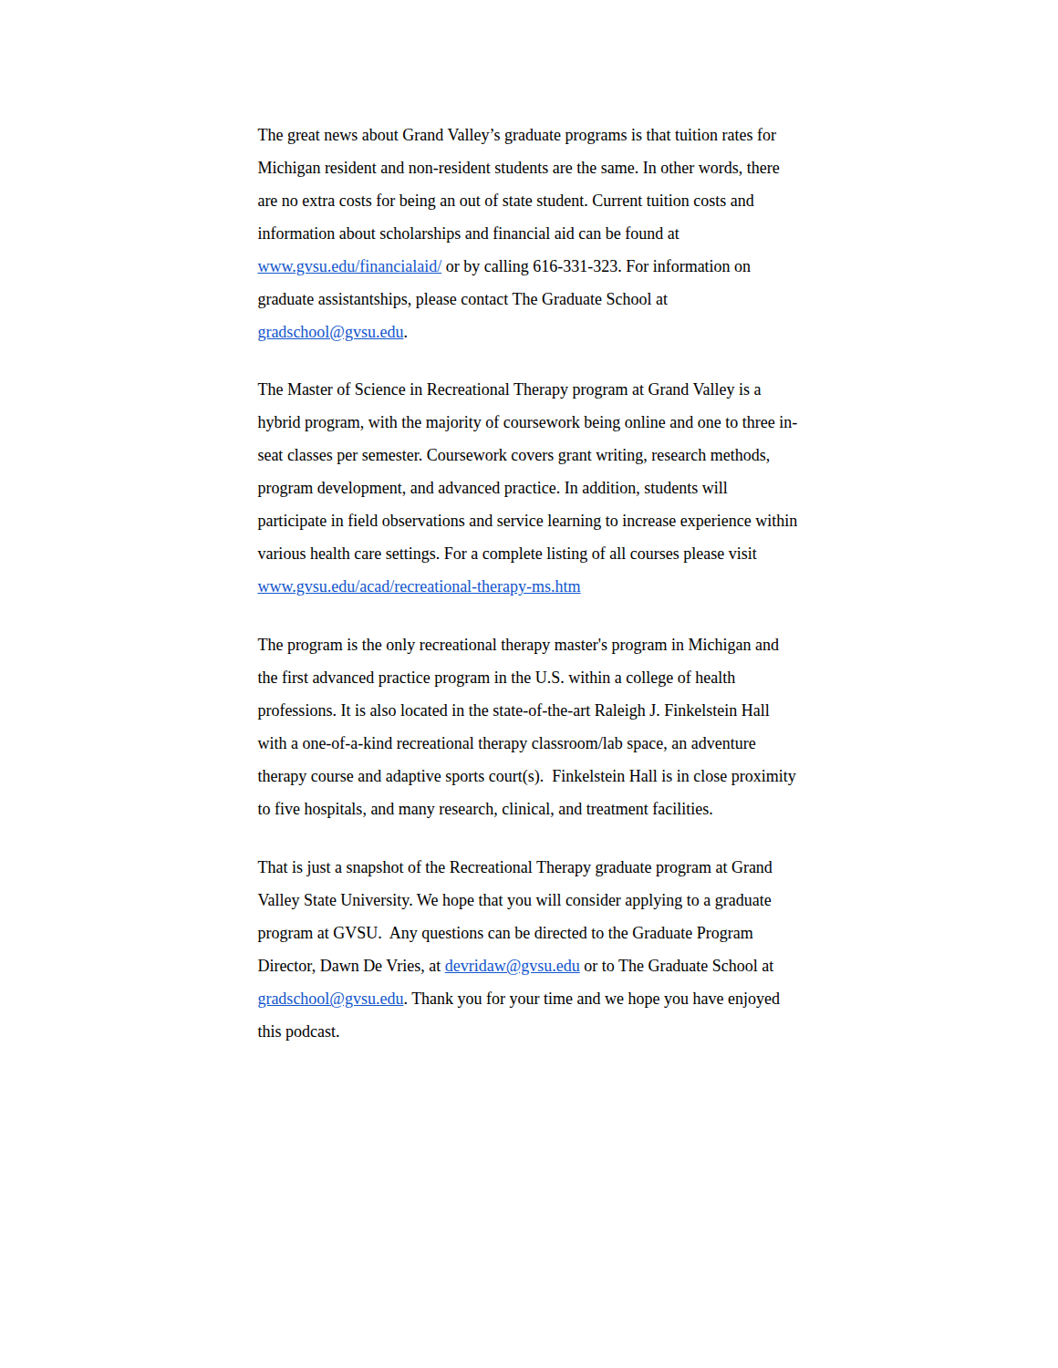The great news about Grand Valley’s graduate programs is that tuition rates for Michigan resident and non-resident students are the same. In other words, there are no extra costs for being an out of state student. Current tuition costs and information about scholarships and financial aid can be found at www.gvsu.edu/financialaid/ or by calling 616-331-323. For information on graduate assistantships, please contact The Graduate School at gradschool@gvsu.edu.
The Master of Science in Recreational Therapy program at Grand Valley is a hybrid program, with the majority of coursework being online and one to three in-seat classes per semester. Coursework covers grant writing, research methods, program development, and advanced practice. In addition, students will participate in field observations and service learning to increase experience within various health care settings. For a complete listing of all courses please visit www.gvsu.edu/acad/recreational-therapy-ms.htm
The program is the only recreational therapy master's program in Michigan and the first advanced practice program in the U.S. within a college of health professions. It is also located in the state-of-the-art Raleigh J. Finkelstein Hall with a one-of-a-kind recreational therapy classroom/lab space, an adventure therapy course and adaptive sports court(s). Finkelstein Hall is in close proximity to five hospitals, and many research, clinical, and treatment facilities.
That is just a snapshot of the Recreational Therapy graduate program at Grand Valley State University. We hope that you will consider applying to a graduate program at GVSU. Any questions can be directed to the Graduate Program Director, Dawn De Vries, at devridaw@gvsu.edu or to The Graduate School at gradschool@gvsu.edu. Thank you for your time and we hope you have enjoyed this podcast.